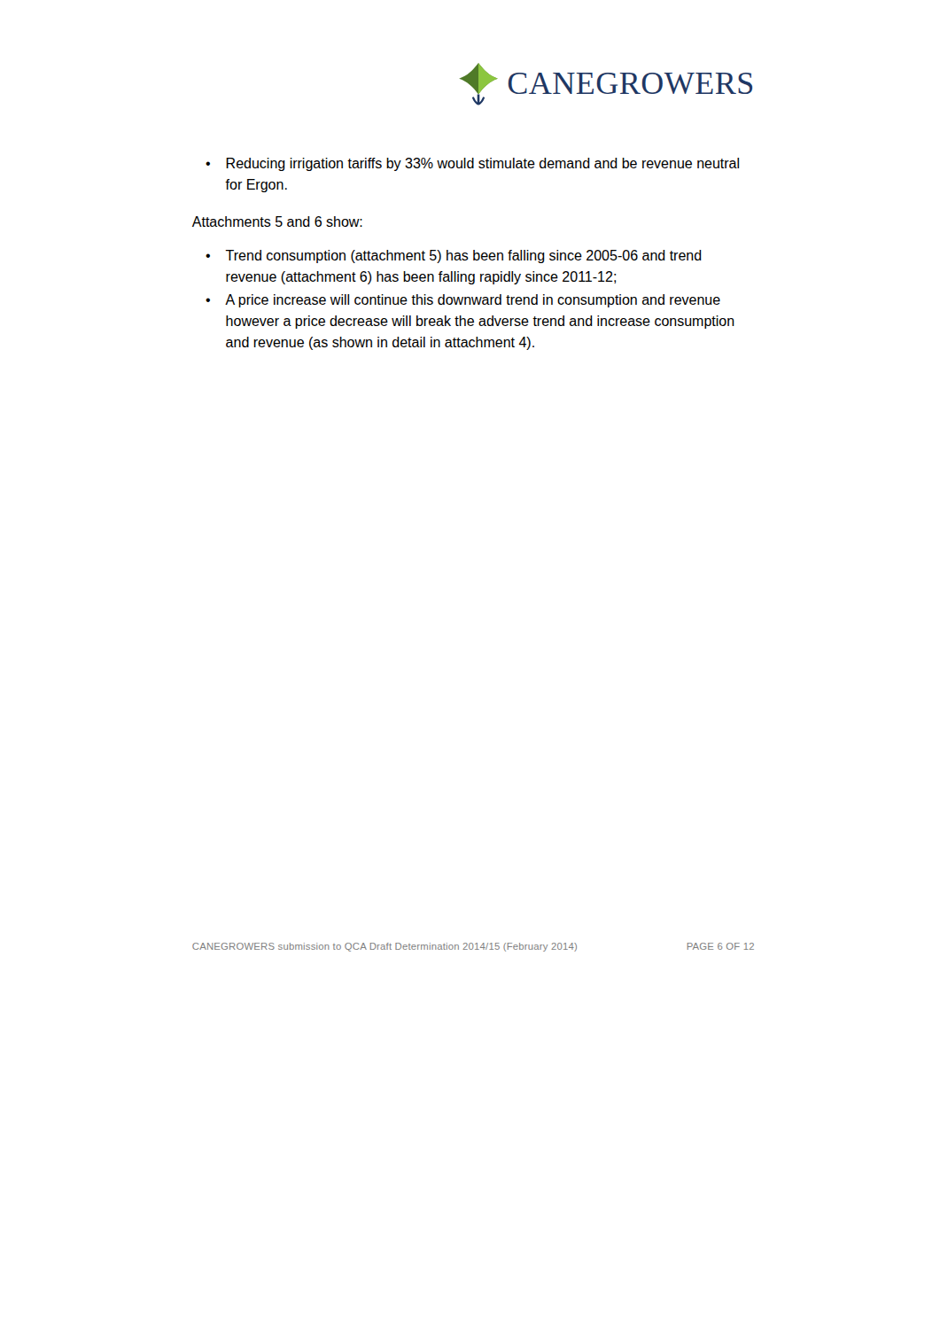CANEGROWERS
Reducing irrigation tariffs by 33% would stimulate demand and be revenue neutral for Ergon.
Attachments 5 and 6 show:
Trend consumption (attachment 5) has been falling since 2005-06 and trend revenue (attachment 6) has been falling rapidly since 2011-12;
A price increase will continue this downward trend in consumption and revenue however a price decrease will break the adverse trend and increase consumption and revenue (as shown in detail in attachment 4).
CANEGROWERS submission to QCA Draft Determination 2014/15 (February 2014)
PAGE 6 OF 12